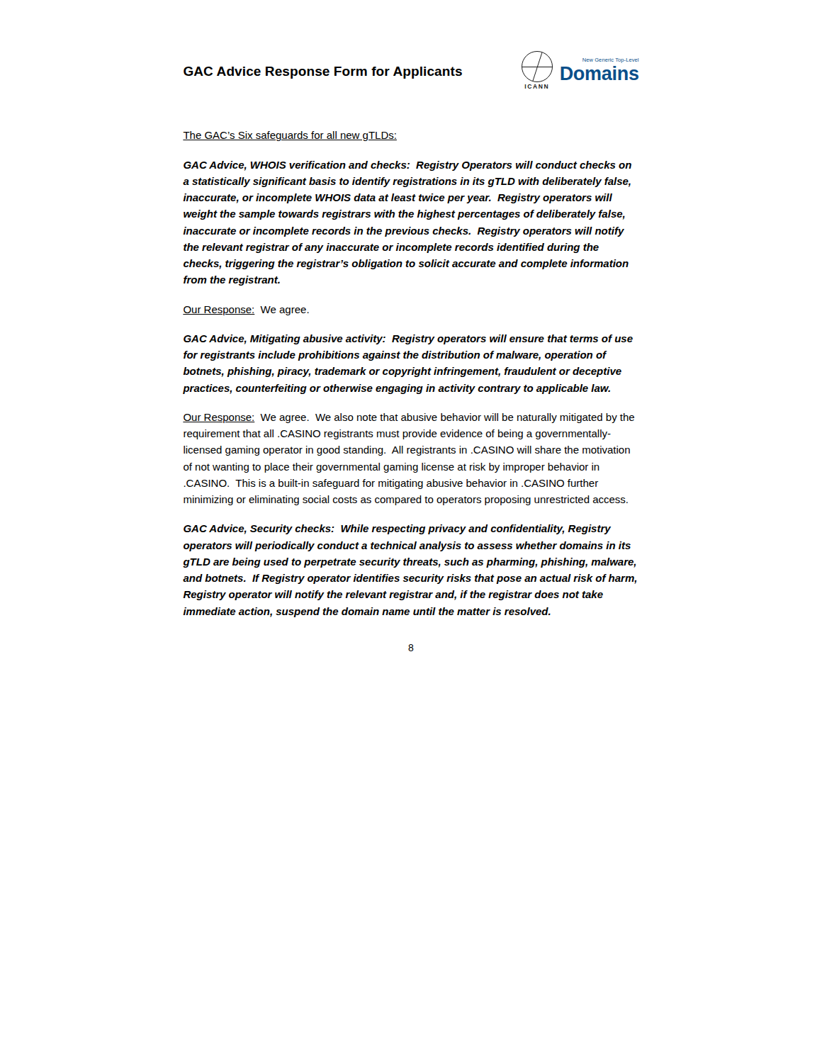GAC Advice Response Form for Applicants
ICANN
New Generic Top-Level
Domains
The GAC’s Six safeguards for all new gTLDs:
GAC Advice, WHOIS verification and checks: Registry Operators will conduct checks on a statistically significant basis to identify registrations in its gTLD with deliberately false, inaccurate, or incomplete WHOIS data at least twice per year. Registry operators will weight the sample towards registrars with the highest percentages of deliberately false, inaccurate or incomplete records in the previous checks. Registry operators will notify the relevant registrar of any inaccurate or incomplete records identified during the checks, triggering the registrar’s obligation to solicit accurate and complete information from the registrant.
Our Response: We agree.
GAC Advice, Mitigating abusive activity: Registry operators will ensure that terms of use for registrants include prohibitions against the distribution of malware, operation of botnets, phishing, piracy, trademark or copyright infringement, fraudulent or deceptive practices, counterfeiting or otherwise engaging in activity contrary to applicable law.
Our Response: We agree. We also note that abusive behavior will be naturally mitigated by the requirement that all .CASINO registrants must provide evidence of being a governmentally-licensed gaming operator in good standing. All registrants in .CASINO will share the motivation of not wanting to place their governmental gaming license at risk by improper behavior in .CASINO. This is a built-in safeguard for mitigating abusive behavior in .CASINO further minimizing or eliminating social costs as compared to operators proposing unrestricted access.
GAC Advice, Security checks: While respecting privacy and confidentiality, Registry operators will periodically conduct a technical analysis to assess whether domains in its gTLD are being used to perpetrate security threats, such as pharming, phishing, malware, and botnets. If Registry operator identifies security risks that pose an actual risk of harm, Registry operator will notify the relevant registrar and, if the registrar does not take immediate action, suspend the domain name until the matter is resolved.
8